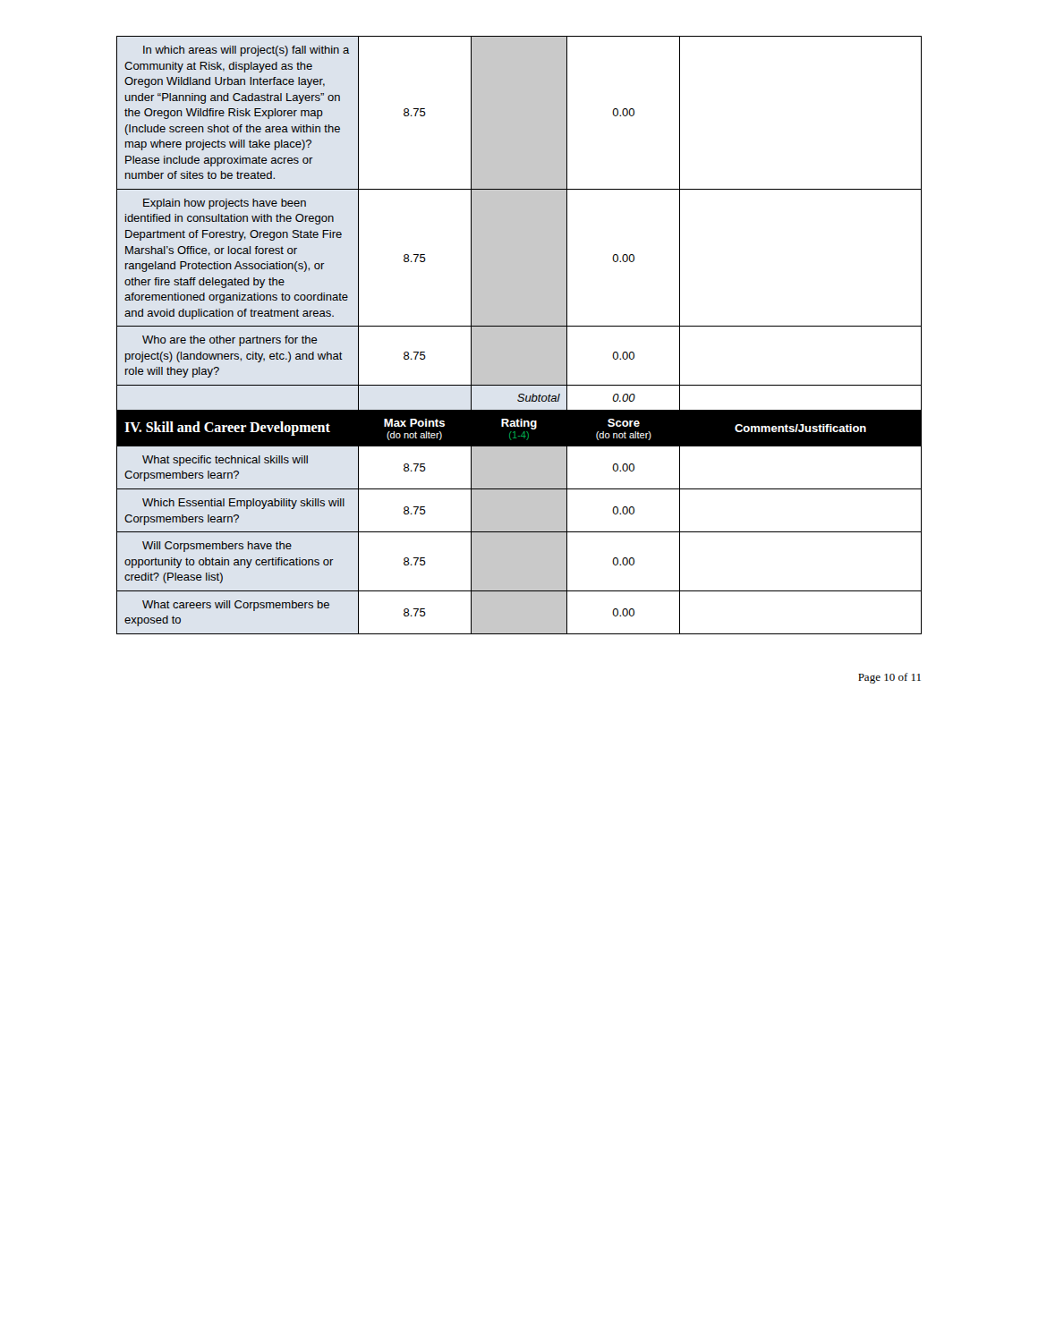| In which areas will project(s) fall within a Community at Risk, displayed as the Oregon Wildland Urban Interface layer, under “Planning and Cadastral Layers” on the Oregon Wildfire Risk Explorer map (Include screen shot of the area within the map where projects will take place)? Please include approximate acres or number of sites to be treated. | 8.75 | | 0.00 | |
| Explain how projects have been identified in consultation with the Oregon Department of Forestry, Oregon State Fire Marshal’s Office, or local forest or rangeland Protection Association(s), or other fire staff delegated by the aforementioned organizations to coordinate and avoid duplication of treatment areas. | 8.75 | | 0.00 | |
| Who are the other partners for the project(s) (landowners, city, etc.) and what role will they play? | 8.75 | | 0.00 | |
| | | Subtotal | 0.00 | |
| IV. Skill and Career Development | Max Points (do not alter) | Rating (1-4) | Score (do not alter) | Comments/Justification |
| What specific technical skills will Corpsmembers learn? | 8.75 | | 0.00 | |
| Which Essential Employability skills will Corpsmembers learn? | 8.75 | | 0.00 | |
| Will Corpsmembers have the opportunity to obtain any certifications or credit? (Please list) | 8.75 | | 0.00 | |
| What careers will Corpsmembers be exposed to | 8.75 | | 0.00 | |
Page 10 of 11